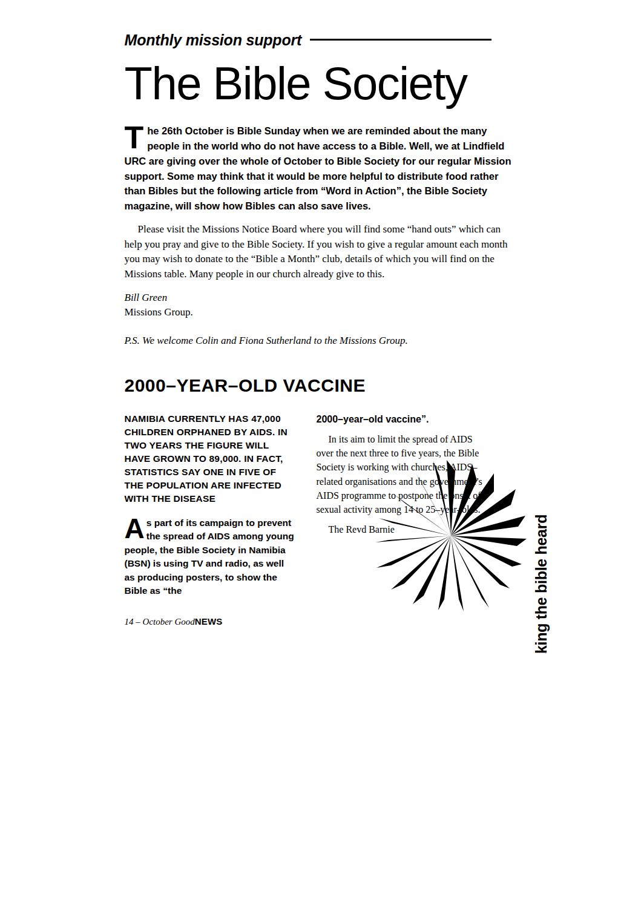Monthly mission support
The Bible Society
The 26th October is Bible Sunday when we are reminded about the many people in the world who do not have access to a Bible. Well, we at Lindfield URC are giving over the whole of October to Bible Society for our regular Mission support. Some may think that it would be more helpful to distribute food rather than Bibles but the following article from “Word in Action”, the Bible Society magazine, will show how Bibles can also save lives.
Please visit the Missions Notice Board where you will find some “hand outs” which can help you pray and give to the Bible Society. If you wish to give a regular amount each month you may wish to donate to the “Bible a Month” club, details of which you will find on the Missions table. Many people in our church already give to this.
Bill Green
Missions Group.
P.S. We welcome Colin and Fiona Sutherland to the Missions Group.
2000–YEAR–OLD VACCINE
NAMIBIA CURRENTLY HAS 47,000 CHILDREN ORPHANED BY AIDS. IN TWO YEARS THE FIGURE WILL HAVE GROWN TO 89,000. IN FACT, STATISTICS SAY ONE IN FIVE OF THE POPULATION ARE INFECTED WITH THE DISEASE
As part of its campaign to prevent the spread of AIDS among young people, the Bible Society in Namibia (BSN) is using TV and radio, as well as producing posters, to show the Bible as “the
2000–year–old vaccine”.
In its aim to limit the spread of AIDS over the next three to five years, the Bible Society is working with churches, AIDS–related organisations and the government’s AIDS programme to postpone the onset of sexual activity among 14 to 25–year–olds.
The Revd Barnie
bible society making the bible heard
14 – October GoodNEWS